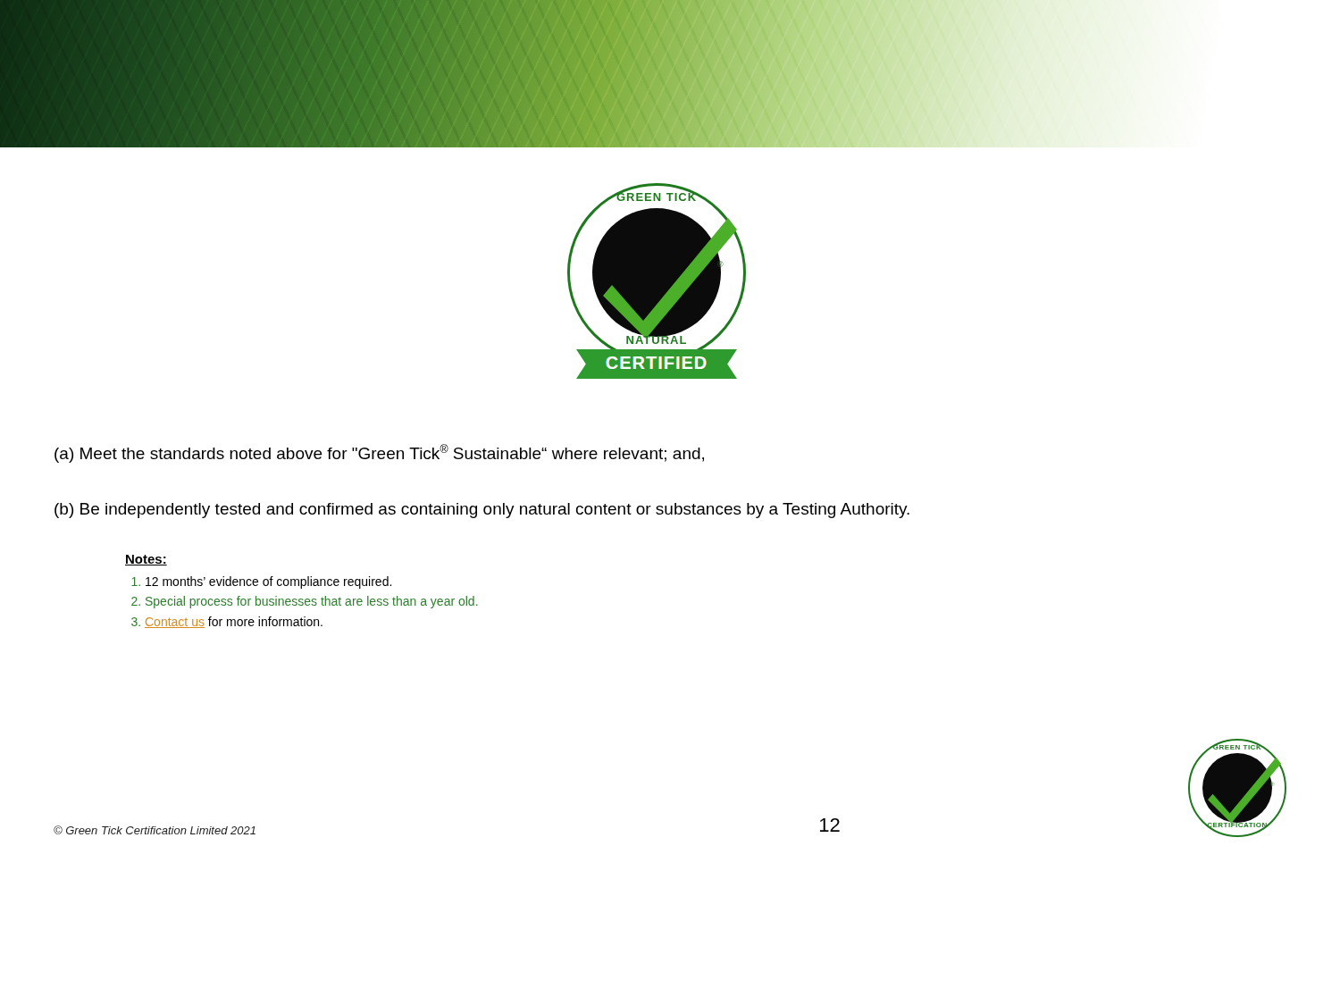GREEN TICK
®
NATURAL
CERTIFIED
(a) Meet the standards noted above for "Green Tick® Sustainable“ where relevant; and,
(b) Be independently tested and confirmed as containing only natural content or substances by a Testing Authority.
Notes:
12 months’ evidence of compliance required.
Special process for businesses that are less than a year old.
Contact us for more information.
© Green Tick Certification Limited 2021
12
GREEN TICK
®
CERTIFICATION